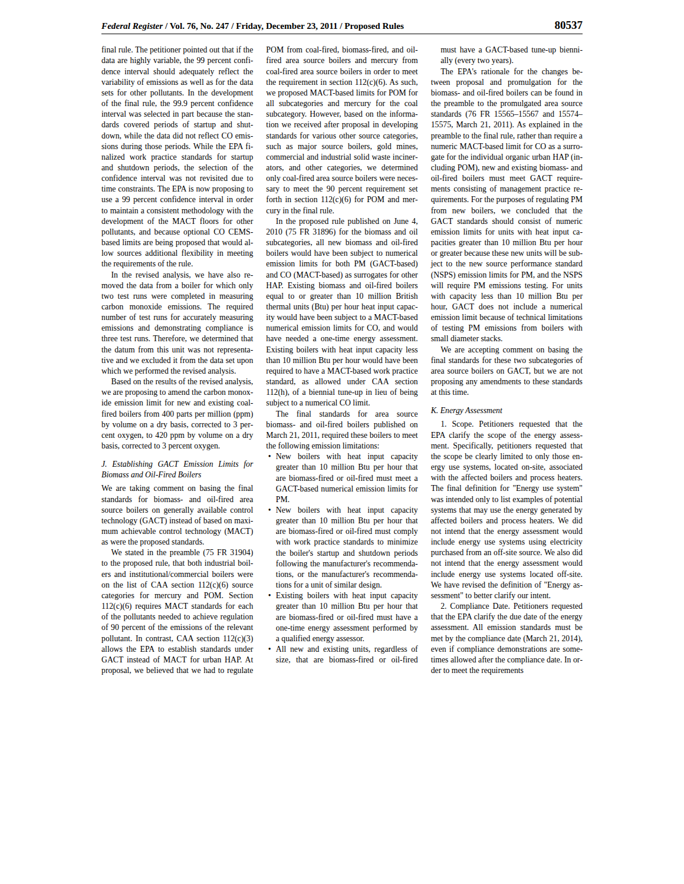Federal Register / Vol. 76, No. 247 / Friday, December 23, 2011 / Proposed Rules
80537
final rule. The petitioner pointed out that if the data are highly variable, the 99 percent confidence interval should adequately reflect the variability of emissions as well as for the data sets for other pollutants. In the development of the final rule, the 99.9 percent confidence interval was selected in part because the standards covered periods of startup and shutdown, while the data did not reflect CO emissions during those periods. While the EPA finalized work practice standards for startup and shutdown periods, the selection of the confidence interval was not revisited due to time constraints. The EPA is now proposing to use a 99 percent confidence interval in order to maintain a consistent methodology with the development of the MACT floors for other pollutants, and because optional CO CEMS-based limits are being proposed that would allow sources additional flexibility in meeting the requirements of the rule.
In the revised analysis, we have also removed the data from a boiler for which only two test runs were completed in measuring carbon monoxide emissions. The required number of test runs for accurately measuring emissions and demonstrating compliance is three test runs. Therefore, we determined that the datum from this unit was not representative and we excluded it from the data set upon which we performed the revised analysis.
Based on the results of the revised analysis, we are proposing to amend the carbon monoxide emission limit for new and existing coal-fired boilers from 400 parts per million (ppm) by volume on a dry basis, corrected to 3 percent oxygen, to 420 ppm by volume on a dry basis, corrected to 3 percent oxygen.
J. Establishing GACT Emission Limits for Biomass and Oil-Fired Boilers
We are taking comment on basing the final standards for biomass- and oil-fired area source boilers on generally available control technology (GACT) instead of based on maximum achievable control technology (MACT) as were the proposed standards.
We stated in the preamble (75 FR 31904) to the proposed rule, that both industrial boilers and institutional/commercial boilers were on the list of CAA section 112(c)(6) source categories for mercury and POM. Section 112(c)(6) requires MACT standards for each of the pollutants needed to achieve regulation of 90 percent of the emissions of the relevant pollutant. In contrast, CAA section 112(c)(3) allows the EPA to establish standards under GACT instead of MACT for urban HAP. At proposal, we believed that we had to regulate POM from coal-fired, biomass-fired, and oil-fired area source boilers and mercury from coal-fired area source boilers in order to meet the requirement in section 112(c)(6). As such, we proposed MACT-based limits for POM for all subcategories and mercury for the coal subcategory. However, based on the information we received after proposal in developing standards for various other source categories, such as major source boilers, gold mines, commercial and industrial solid waste incinerators, and other categories, we determined only coal-fired area source boilers were necessary to meet the 90 percent requirement set forth in section 112(c)(6) for POM and mercury in the final rule.
In the proposed rule published on June 4, 2010 (75 FR 31896) for the biomass and oil subcategories, all new biomass and oil-fired boilers would have been subject to numerical emission limits for both PM (GACT-based) and CO (MACT-based) as surrogates for other HAP. Existing biomass and oil-fired boilers equal to or greater than 10 million British thermal units (Btu) per hour heat input capacity would have been subject to a MACT-based numerical emission limits for CO, and would have needed a one-time energy assessment. Existing boilers with heat input capacity less than 10 million Btu per hour would have been required to have a MACT-based work practice standard, as allowed under CAA section 112(h), of a biennial tune-up in lieu of being subject to a numerical CO limit.
The final standards for area source biomass- and oil-fired boilers published on March 21, 2011, required these boilers to meet the following emission limitations:
New boilers with heat input capacity greater than 10 million Btu per hour that are biomass-fired or oil-fired must meet a GACT-based numerical emission limits for PM.
New boilers with heat input capacity greater than 10 million Btu per hour that are biomass-fired or oil-fired must comply with work practice standards to minimize the boiler's startup and shutdown periods following the manufacturer's recommendations, or the manufacturer's recommendations for a unit of similar design.
Existing boilers with heat input capacity greater than 10 million Btu per hour that are biomass-fired or oil-fired must have a one-time energy assessment performed by a qualified energy assessor.
All new and existing units, regardless of size, that are biomass-fired or oil-fired must have a GACT-based tune-up biennially (every two years).
The EPA's rationale for the changes between proposal and promulgation for the biomass- and oil-fired boilers can be found in the preamble to the promulgated area source standards (76 FR 15565–15567 and 15574–15575, March 21, 2011). As explained in the preamble to the final rule, rather than require a numeric MACT-based limit for CO as a surrogate for the individual organic urban HAP (including POM), new and existing biomass- and oil-fired boilers must meet GACT requirements consisting of management practice requirements. For the purposes of regulating PM from new boilers, we concluded that the GACT standards should consist of numeric emission limits for units with heat input capacities greater than 10 million Btu per hour or greater because these new units will be subject to the new source performance standard (NSPS) emission limits for PM, and the NSPS will require PM emissions testing. For units with capacity less than 10 million Btu per hour, GACT does not include a numerical emission limit because of technical limitations of testing PM emissions from boilers with small diameter stacks.
We are accepting comment on basing the final standards for these two subcategories of area source boilers on GACT, but we are not proposing any amendments to these standards at this time.
K. Energy Assessment
1. Scope. Petitioners requested that the EPA clarify the scope of the energy assessment. Specifically, petitioners requested that the scope be clearly limited to only those energy use systems, located on-site, associated with the affected boilers and process heaters. The final definition for "Energy use system" was intended only to list examples of potential systems that may use the energy generated by affected boilers and process heaters. We did not intend that the energy assessment would include energy use systems using electricity purchased from an off-site source. We also did not intend that the energy assessment would include energy use systems located off-site. We have revised the definition of "Energy assessment" to better clarify our intent.
2. Compliance Date. Petitioners requested that the EPA clarify the due date of the energy assessment. All emission standards must be met by the compliance date (March 21, 2014), even if compliance demonstrations are sometimes allowed after the compliance date. In order to meet the requirements